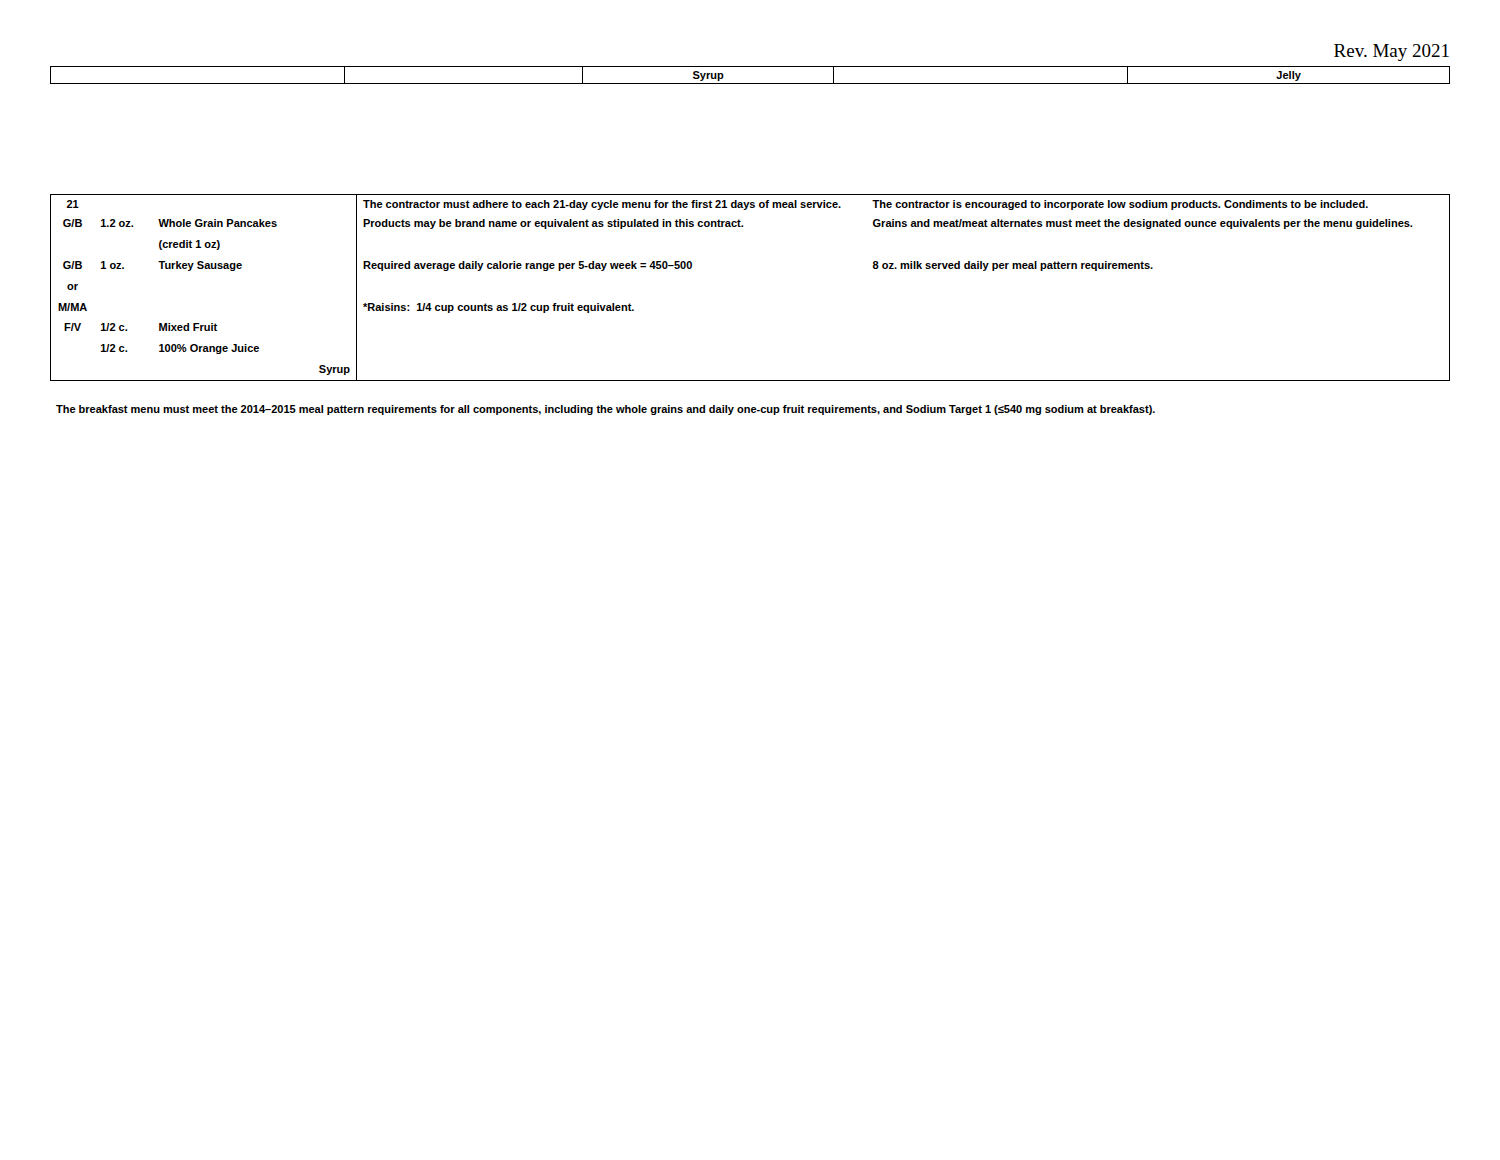Rev. May 2021
| | | Syrup | | Jelly |
| 21 | | | The contractor must adhere to each 21-day cycle menu for the first 21 days of meal service. | The contractor is encouraged to incorporate low sodium products. Condiments to be included. |
| G/B | 1.2 oz. | Whole Grain Pancakes (credit 1 oz) | Products may be brand name or equivalent as stipulated in this contract. | Grains and meat/meat alternates must meet the designated ounce equivalents per the menu guidelines. |
| G/B or | 1 oz. | Turkey Sausage | Required average daily calorie range per 5-day week = 450–500 | 8 oz. milk served daily per meal pattern requirements. |
| M/MA | | | *Raisins: 1/4 cup counts as 1/2 cup fruit equivalent. | |
| F/V | 1/2 c. | Mixed Fruit | | |
| | 1/2 c. | 100% Orange Juice | | |
| | | Syrup | | |
The breakfast menu must meet the 2014–2015 meal pattern requirements for all components, including the whole grains and daily one-cup fruit requirements, and Sodium Target 1 (≤540 mg sodium at breakfast).